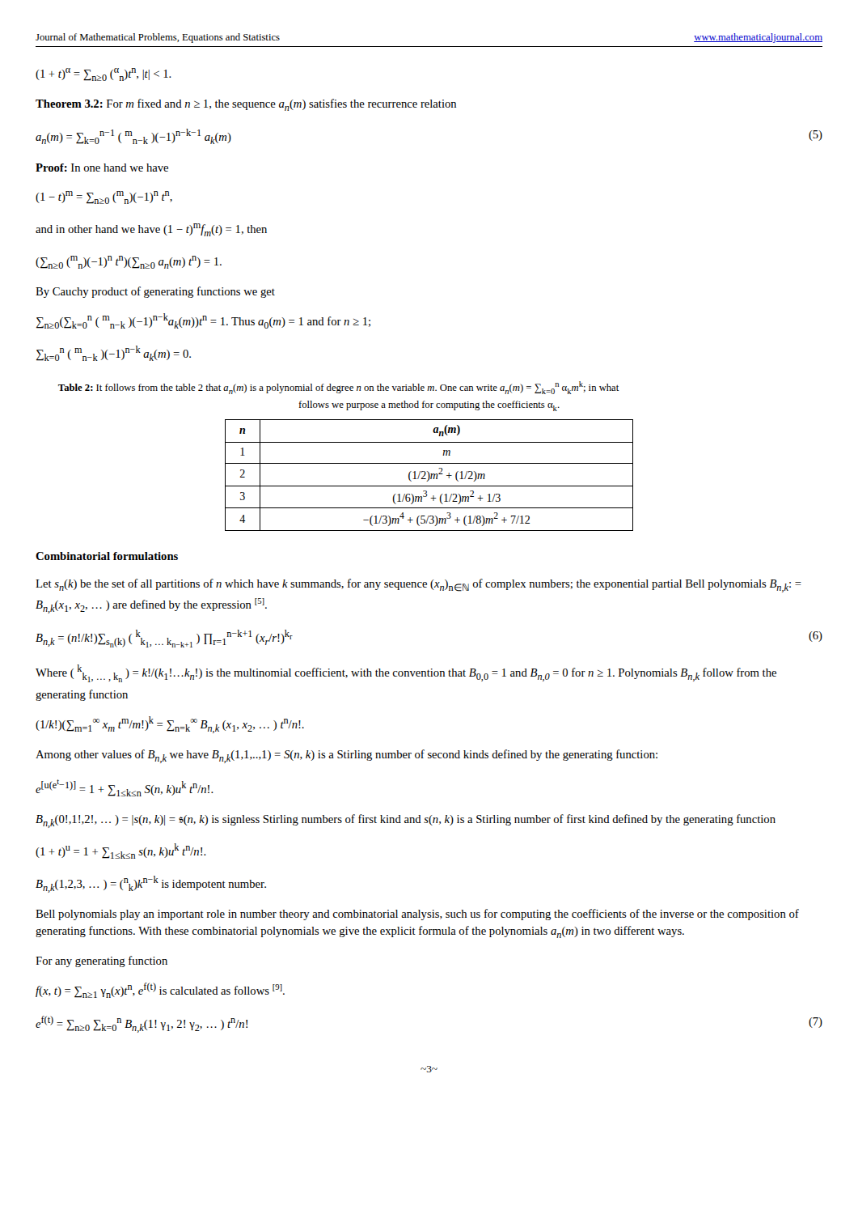Journal of Mathematical Problems, Equations and Statistics www.mathematicaljournal.com
(1 + t)α = ∑n≥0 (αn)tn, |t| < 1.
Theorem 3.2: For m fixed and n ≥ 1, the sequence an(m) satisfies the recurrence relation
an(m) = ∑k=0n−1 ( mn−k )(−1)n−k−1 ak(m) (5)
Proof: In one hand we have
(1 − t)m = ∑n≥0 (mn)(−1)n tn,
and in other hand we have (1 − t)mfm(t) = 1, then
(∑n≥0 (mn)(−1)n tn)(∑n≥0 an(m) tn) = 1.
By Cauchy product of generating functions we get
∑n≥0(∑k=0n ( mn−k )(−1)n−kak(m))tn = 1. Thus a0(m) = 1 and for n ≥ 1;
∑k=0n ( mn−k )(−1)n−k ak(m) = 0.
Table 2: It follows from the table 2 that an(m) is a polynomial of degree n on the variable m. One can write an(m) = ∑k=0n αkmk; in what follows we purpose a method for computing the coefficients αk.
| n | a n ( m ) |
| --- | --- |
| 1 | m |
| 2 | (1/2) m 2 + (1/2) m |
| 3 | (1/6) m 3 + (1/2) m 2 + 1/3 |
| 4 | −(1/3) m 4 + (5/3) m 3 + (1/8) m 2 + 7/12 |
Combinatorial formulations
Let sn(k) be the set of all partitions of n which have k summands, for any sequence (xn)n∈ℕ of complex numbers; the exponential partial Bell polynomials Bn,k: = Bn,k(x1, x2, … ) are defined by the expression [5].
Bn,k = (n!/k!)∑sn(k) ( kk1, … kn−k+1 ) ∏r=1n−k+1 (xr/r!)kr (6)
Where ( kk1, … , kn ) = k!/(k1!…kn!) is the multinomial coefficient, with the convention that B0,0 = 1 and Bn,0 = 0 for n ≥ 1. Polynomials Bn,k follow from the generating function
(1/k!)(∑m=1∞ xm tm/m!)k = ∑n=k∞ Bn,k (x1, x2, … ) tn/n!.
Among other values of Bn,k we have Bn,k(1,1,..,1) = S(n, k) is a Stirling number of second kinds defined by the generating function:
e[u(et−1)] = 1 + ∑1≤k≤n S(n, k)uk tn/n!.
Bn,k(0!,1!,2!, … ) = |s(n, k)| = 𝔰(n, k) is signless Stirling numbers of first kind and s(n, k) is a Stirling number of first kind defined by the generating function
(1 + t)u = 1 + ∑1≤k≤n s(n, k)uk tn/n!.
Bn,k(1,2,3, … ) = (nk)kn−k is idempotent number.
Bell polynomials play an important role in number theory and combinatorial analysis, such us for computing the coefficients of the inverse or the composition of generating functions. With these combinatorial polynomials we give the explicit formula of the polynomials an(m) in two different ways.
For any generating function
f(x, t) = ∑n≥1 γn(x)tn, ef(t) is calculated as follows [9].
ef(t) = ∑n≥0 ∑k=0n Bn,k(1! γ1, 2! γ2, … ) tn/n! (7)
~3~